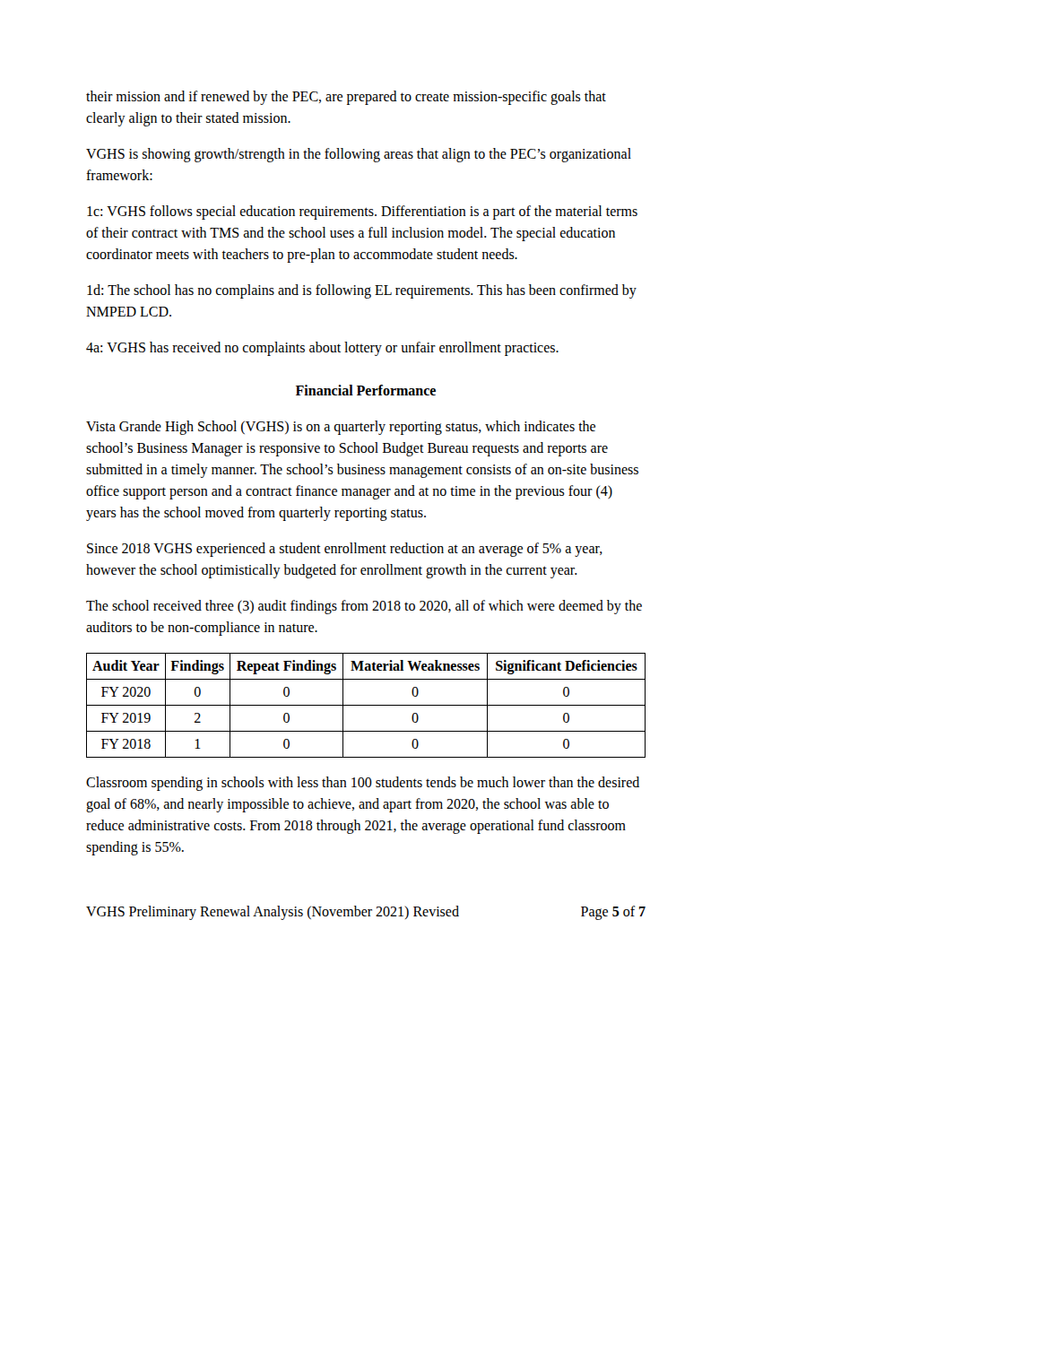their mission and if renewed by the PEC, are prepared to create mission-specific goals that clearly align to their stated mission.
VGHS is showing growth/strength in the following areas that align to the PEC’s organizational framework:
1c: VGHS follows special education requirements. Differentiation is a part of the material terms of their contract with TMS and the school uses a full inclusion model. The special education coordinator meets with teachers to pre-plan to accommodate student needs.
1d: The school has no complains and is following EL requirements. This has been confirmed by NMPED LCD.
4a: VGHS has received no complaints about lottery or unfair enrollment practices.
Financial Performance
Vista Grande High School (VGHS) is on a quarterly reporting status, which indicates the school’s Business Manager is responsive to School Budget Bureau requests and reports are submitted in a timely manner. The school’s business management consists of an on-site business office support person and a contract finance manager and at no time in the previous four (4) years has the school moved from quarterly reporting status.
Since 2018 VGHS experienced a student enrollment reduction at an average of 5% a year, however the school optimistically budgeted for enrollment growth in the current year.
The school received three (3) audit findings from 2018 to 2020, all of which were deemed by the auditors to be non-compliance in nature.
| Audit Year | Findings | Repeat Findings | Material Weaknesses | Significant Deficiencies |
| --- | --- | --- | --- | --- |
| FY 2020 | 0 | 0 | 0 | 0 |
| FY 2019 | 2 | 0 | 0 | 0 |
| FY 2018 | 1 | 0 | 0 | 0 |
Classroom spending in schools with less than 100 students tends be much lower than the desired goal of 68%, and nearly impossible to achieve, and apart from 2020, the school was able to reduce administrative costs. From 2018 through 2021, the average operational fund classroom spending is 55%.
VGHS Preliminary Renewal Analysis (November 2021) Revised Page 5 of 7